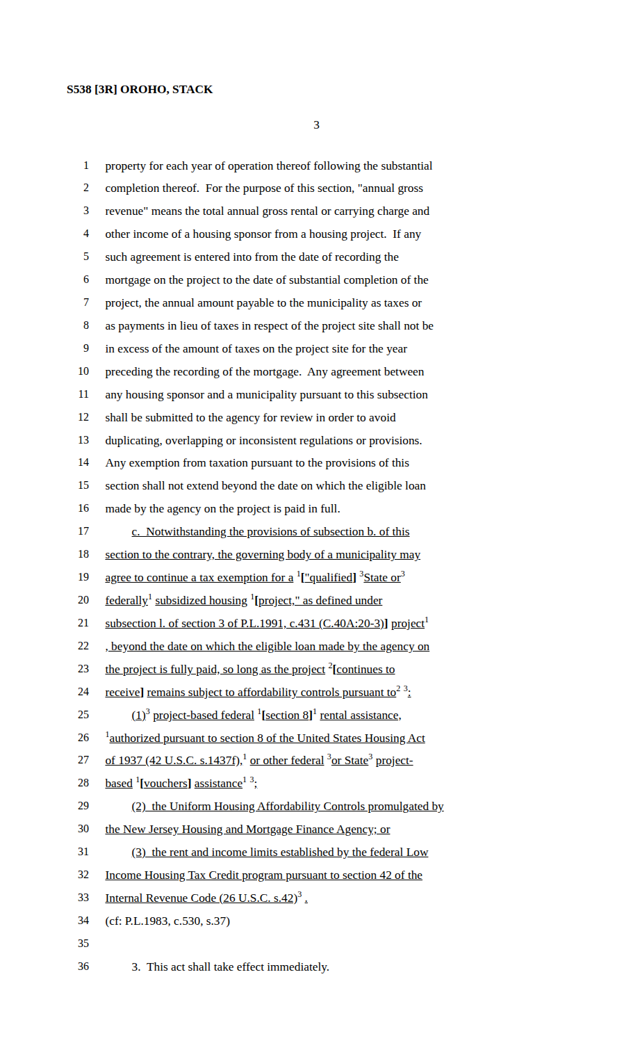S538 [3R] OROHO, STACK
3
property for each year of operation thereof following the substantial
completion thereof. For the purpose of this section, "annual gross
revenue" means the total annual gross rental or carrying charge and
other income of a housing sponsor from a housing project. If any
such agreement is entered into from the date of recording the
mortgage on the project to the date of substantial completion of the
project, the annual amount payable to the municipality as taxes or
as payments in lieu of taxes in respect of the project site shall not be
in excess of the amount of taxes on the project site for the year
preceding the recording of the mortgage. Any agreement between
any housing sponsor and a municipality pursuant to this subsection
shall be submitted to the agency for review in order to avoid
duplicating, overlapping or inconsistent regulations or provisions.
Any exemption from taxation pursuant to the provisions of this
section shall not extend beyond the date on which the eligible loan
made by the agency on the project is paid in full.
c. Notwithstanding the provisions of subsection b. of this
section to the contrary, the governing body of a municipality may
agree to continue a tax exemption for a 1["qualified] 3State or3
federally1 subsidized housing 1[project," as defined under
subsection l. of section 3 of P.L.1991, c.431 (C.40A:20-3)] project1
, beyond the date on which the eligible loan made by the agency on
the project is fully paid, so long as the project 2[continues to
receive] remains subject to affordability controls pursuant to2 3:
(1)3 project-based federal 1[section 8]1 rental assistance,
1authorized pursuant to section 8 of the United States Housing Act
of 1937 (42 U.S.C. s.1437f),1 or other federal 3or State3 project-
based 1[vouchers] assistance1 3;
(2) the Uniform Housing Affordability Controls promulgated by
the New Jersey Housing and Mortgage Finance Agency; or
(3) the rent and income limits established by the federal Low
Income Housing Tax Credit program pursuant to section 42 of the
Internal Revenue Code (26 U.S.C. s.42)3 .
(cf: P.L.1983, c.530, s.37)
3. This act shall take effect immediately.